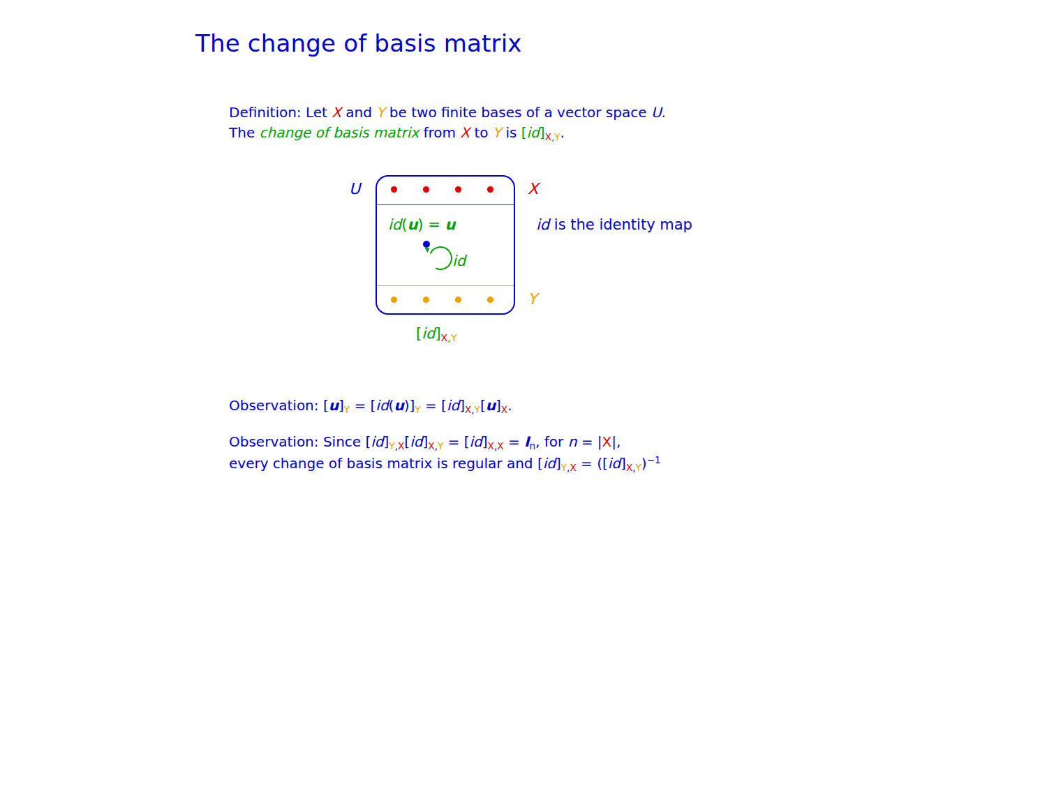The change of basis matrix
Definition: Let X and Y be two finite bases of a vector space U.
The change of basis matrix from X to Y is [id]X,Y.
U
X
id(u) = u
id
id is the identity map
Y
[id]X,Y
Observation: [u]Y = [id(u)]Y = [id]X,Y[u]X.
Observation: Since [id]Y,X[id]X,Y = [id]X,X = In, for n = |X|,
every change of basis matrix is regular and [id]Y,X = ([id]X,Y)−1